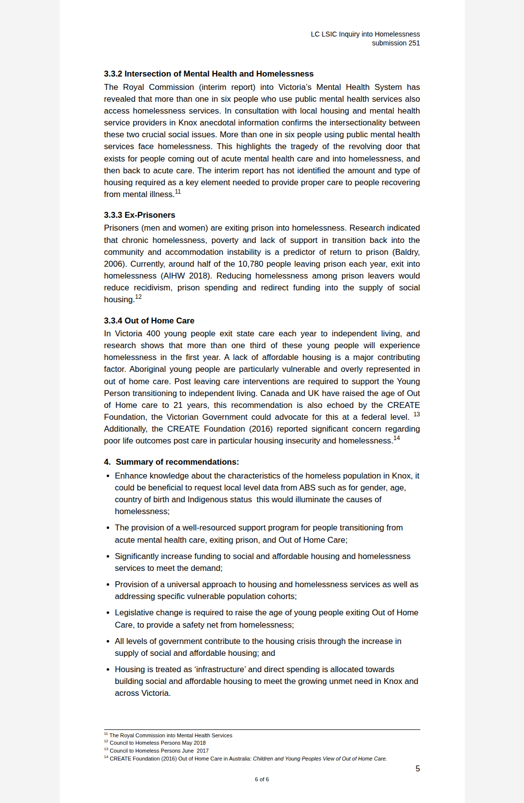LC LSIC Inquiry into Homelessness
submission 251
3.3.2 Intersection of Mental Health and Homelessness
The Royal Commission (interim report) into Victoria’s Mental Health System has revealed that more than one in six people who use public mental health services also access homelessness services. In consultation with local housing and mental health service providers in Knox anecdotal information confirms the intersectionality between these two crucial social issues. More than one in six people using public mental health services face homelessness. This highlights the tragedy of the revolving door that exists for people coming out of acute mental health care and into homelessness, and then back to acute care. The interim report has not identified the amount and type of housing required as a key element needed to provide proper care to people recovering from mental illness.11
3.3.3 Ex-Prisoners
Prisoners (men and women) are exiting prison into homelessness. Research indicated that chronic homelessness, poverty and lack of support in transition back into the community and accommodation instability is a predictor of return to prison (Baldry, 2006). Currently, around half of the 10,780 people leaving prison each year, exit into homelessness (AIHW 2018). Reducing homelessness among prison leavers would reduce recidivism, prison spending and redirect funding into the supply of social housing.12
3.3.4 Out of Home Care
In Victoria 400 young people exit state care each year to independent living, and research shows that more than one third of these young people will experience homelessness in the first year. A lack of affordable housing is a major contributing factor. Aboriginal young people are particularly vulnerable and overly represented in out of home care. Post leaving care interventions are required to support the Young Person transitioning to independent living. Canada and UK have raised the age of Out of Home care to 21 years, this recommendation is also echoed by the CREATE Foundation, the Victorian Government could advocate for this at a federal level. 13 Additionally, the CREATE Foundation (2016) reported significant concern regarding poor life outcomes post care in particular housing insecurity and homelessness.14
4.
Summary of recommendations:
Enhance knowledge about the characteristics of the homeless population in Knox, it could be beneficial to request local level data from ABS such as for gender, age, country of birth and Indigenous status this would illuminate the causes of homelessness;
The provision of a well-resourced support program for people transitioning from acute mental health care, exiting prison, and Out of Home Care;
Significantly increase funding to social and affordable housing and homelessness services to meet the demand;
Provision of a universal approach to housing and homelessness services as well as addressing specific vulnerable population cohorts;
Legislative change is required to raise the age of young people exiting Out of Home Care, to provide a safety net from homelessness;
All levels of government contribute to the housing crisis through the increase in supply of social and affordable housing; and
Housing is treated as ‘infrastructure’ and direct spending is allocated towards building social and affordable housing to meet the growing unmet need in Knox and across Victoria.
11 The Royal Commission into Mental Health Services
12 Council to Homeless Persons May 2018
13 Council to Homeless Persons June 2017
14 CREATE Foundation (2016) Out of Home Care in Australia: Children and Young Peoples View of Out of Home Care.
5
6 of 6